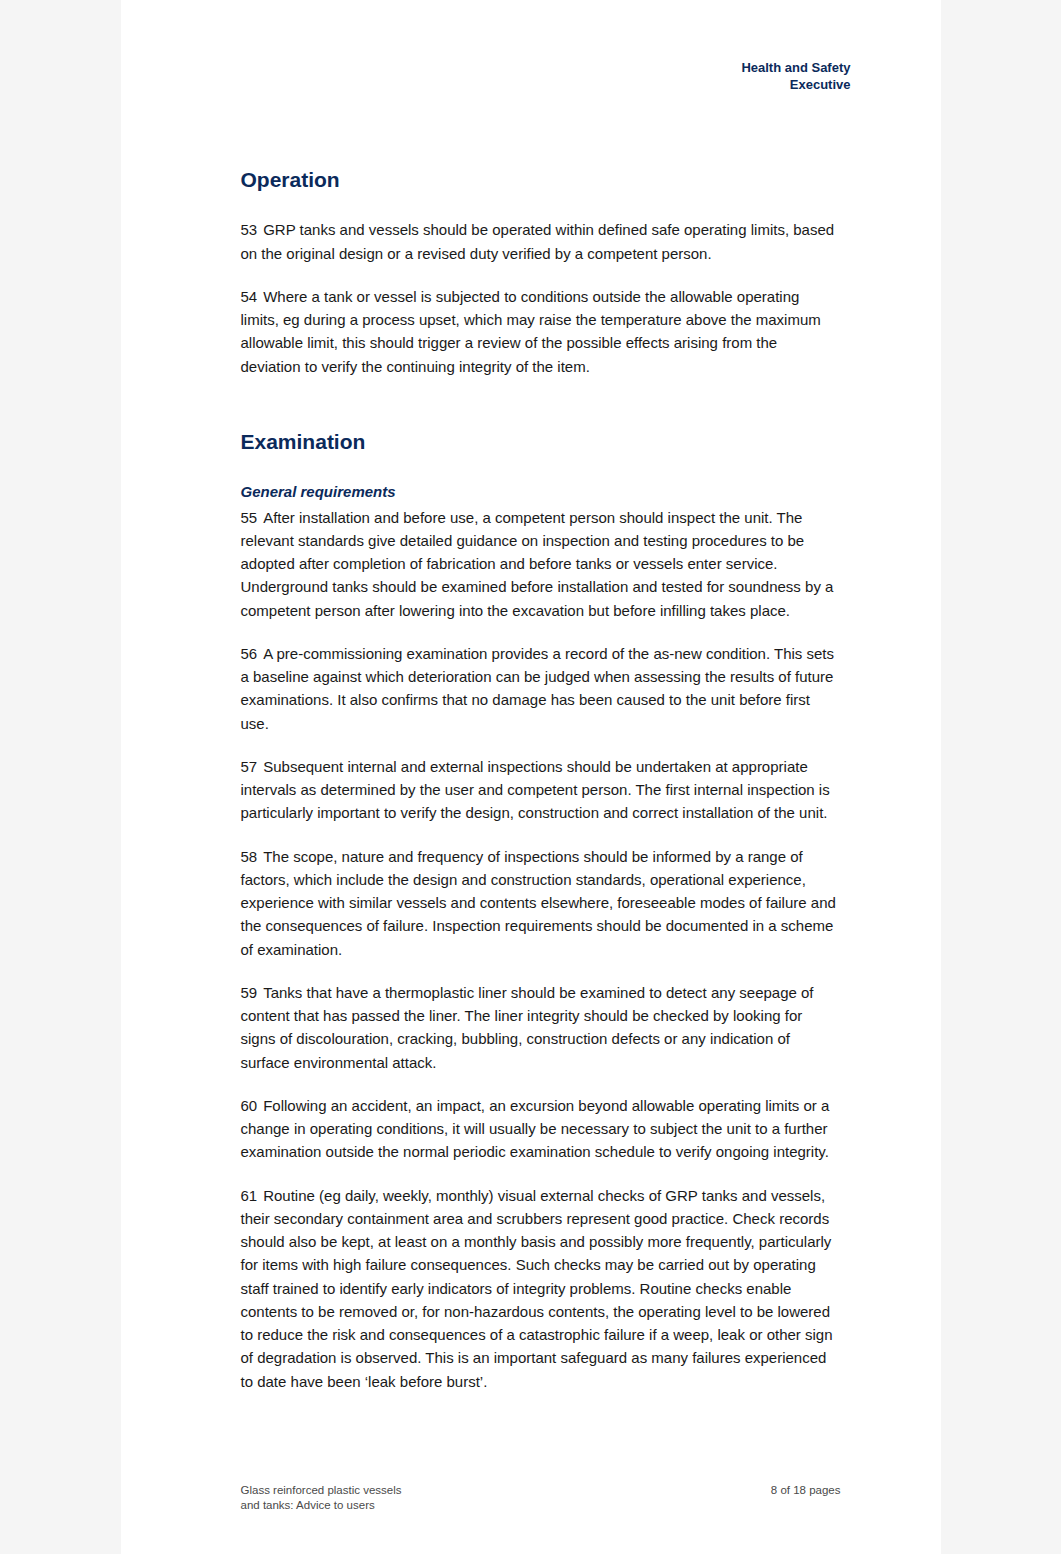Health and Safety
Executive
Operation
53 GRP tanks and vessels should be operated within defined safe operating limits, based on the original design or a revised duty verified by a competent person.
54 Where a tank or vessel is subjected to conditions outside the allowable operating limits, eg during a process upset, which may raise the temperature above the maximum allowable limit, this should trigger a review of the possible effects arising from the deviation to verify the continuing integrity of the item.
Examination
General requirements
55 After installation and before use, a competent person should inspect the unit. The relevant standards give detailed guidance on inspection and testing procedures to be adopted after completion of fabrication and before tanks or vessels enter service. Underground tanks should be examined before installation and tested for soundness by a competent person after lowering into the excavation but before infilling takes place.
56 A pre-commissioning examination provides a record of the as-new condition. This sets a baseline against which deterioration can be judged when assessing the results of future examinations. It also confirms that no damage has been caused to the unit before first use.
57 Subsequent internal and external inspections should be undertaken at appropriate intervals as determined by the user and competent person. The first internal inspection is particularly important to verify the design, construction and correct installation of the unit.
58 The scope, nature and frequency of inspections should be informed by a range of factors, which include the design and construction standards, operational experience, experience with similar vessels and contents elsewhere, foreseeable modes of failure and the consequences of failure. Inspection requirements should be documented in a scheme of examination.
59 Tanks that have a thermoplastic liner should be examined to detect any seepage of content that has passed the liner. The liner integrity should be checked by looking for signs of discolouration, cracking, bubbling, construction defects or any indication of surface environmental attack.
60 Following an accident, an impact, an excursion beyond allowable operating limits or a change in operating conditions, it will usually be necessary to subject the unit to a further examination outside the normal periodic examination schedule to verify ongoing integrity.
61 Routine (eg daily, weekly, monthly) visual external checks of GRP tanks and vessels, their secondary containment area and scrubbers represent good practice. Check records should also be kept, at least on a monthly basis and possibly more frequently, particularly for items with high failure consequences. Such checks may be carried out by operating staff trained to identify early indicators of integrity problems. Routine checks enable contents to be removed or, for non-hazardous contents, the operating level to be lowered to reduce the risk and consequences of a catastrophic failure if a weep, leak or other sign of degradation is observed. This is an important safeguard as many failures experienced to date have been ‘leak before burst’.
Glass reinforced plastic vessels
and tanks: Advice to users
8 of 18 pages